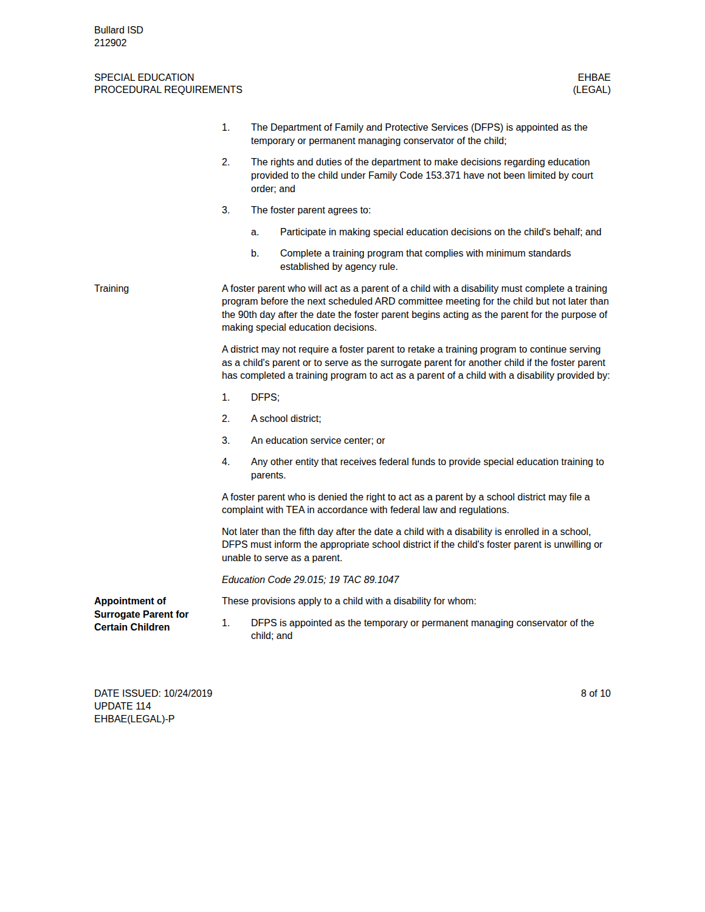Bullard ISD
212902
SPECIAL EDUCATION
PROCEDURAL REQUIREMENTS
EHBAE
(LEGAL)
1. The Department of Family and Protective Services (DFPS) is appointed as the temporary or permanent managing conservator of the child;
2. The rights and duties of the department to make decisions regarding education provided to the child under Family Code 153.371 have not been limited by court order; and
3. The foster parent agrees to:
a. Participate in making special education decisions on the child's behalf; and
b. Complete a training program that complies with minimum standards established by agency rule.
Training
A foster parent who will act as a parent of a child with a disability must complete a training program before the next scheduled ARD committee meeting for the child but not later than the 90th day after the date the foster parent begins acting as the parent for the purpose of making special education decisions.
A district may not require a foster parent to retake a training program to continue serving as a child's parent or to serve as the surrogate parent for another child if the foster parent has completed a training program to act as a parent of a child with a disability provided by:
1. DFPS;
2. A school district;
3. An education service center; or
4. Any other entity that receives federal funds to provide special education training to parents.
A foster parent who is denied the right to act as a parent by a school district may file a complaint with TEA in accordance with federal law and regulations.
Not later than the fifth day after the date a child with a disability is enrolled in a school, DFPS must inform the appropriate school district if the child's foster parent is unwilling or unable to serve as a parent.
Education Code 29.015; 19 TAC 89.1047
Appointment of Surrogate Parent for Certain Children
These provisions apply to a child with a disability for whom:
1. DFPS is appointed as the temporary or permanent managing conservator of the child; and
DATE ISSUED: 10/24/2019
UPDATE 114
EHBAE(LEGAL)-P
8 of 10